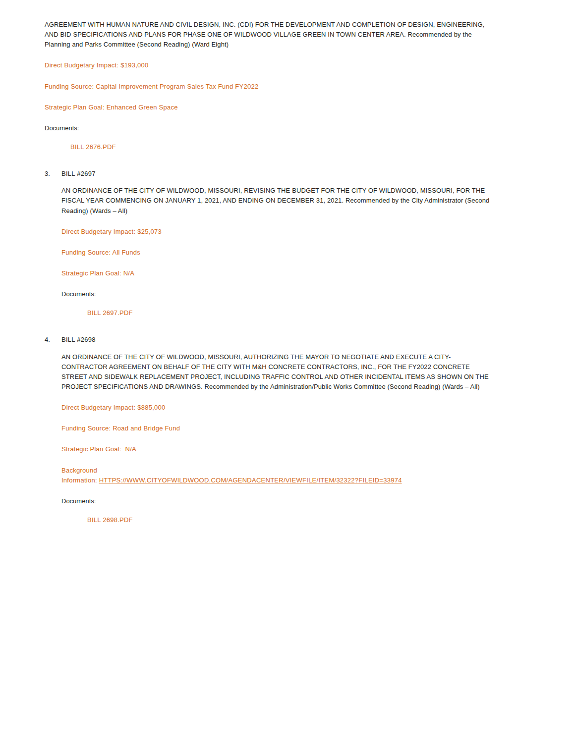AGREEMENT WITH HUMAN NATURE AND CIVIL DESIGN, INC. (CDI) FOR THE DEVELOPMENT AND COMPLETION OF DESIGN, ENGINEERING, AND BID SPECIFICATIONS AND PLANS FOR PHASE ONE OF WILDWOOD VILLAGE GREEN IN TOWN CENTER AREA. Recommended by the Planning and Parks Committee (Second Reading) (Ward Eight)
Direct Budgetary Impact: $193,000
Funding Source: Capital Improvement Program Sales Tax Fund FY2022
Strategic Plan Goal: Enhanced Green Space
Documents:
BILL 2676.PDF
3. BILL #2697
AN ORDINANCE OF THE CITY OF WILDWOOD, MISSOURI, REVISING THE BUDGET FOR THE CITY OF WILDWOOD, MISSOURI, FOR THE FISCAL YEAR COMMENCING ON JANUARY 1, 2021, AND ENDING ON DECEMBER 31, 2021. Recommended by the City Administrator (Second Reading) (Wards – All)
Direct Budgetary Impact: $25,073
Funding Source: All Funds
Strategic Plan Goal: N/A
Documents:
BILL 2697.PDF
4. BILL #2698
AN ORDINANCE OF THE CITY OF WILDWOOD, MISSOURI, AUTHORIZING THE MAYOR TO NEGOTIATE AND EXECUTE A CITY-CONTRACTOR AGREEMENT ON BEHALF OF THE CITY WITH M&H CONCRETE CONTRACTORS, INC., FOR THE FY2022 CONCRETE STREET AND SIDEWALK REPLACEMENT PROJECT, INCLUDING TRAFFIC CONTROL AND OTHER INCIDENTAL ITEMS AS SHOWN ON THE PROJECT SPECIFICATIONS AND DRAWINGS. Recommended by the Administration/Public Works Committee (Second Reading) (Wards – All)
Direct Budgetary Impact: $885,000
Funding Source: Road and Bridge Fund
Strategic Plan Goal: N/A
Background
Information: HTTPS://WWW.CITYOFWILDWOOD.COM/AGENDACENTER/VIEWFILE/ITEM/32322?FILEID=33974
Documents:
BILL 2698.PDF